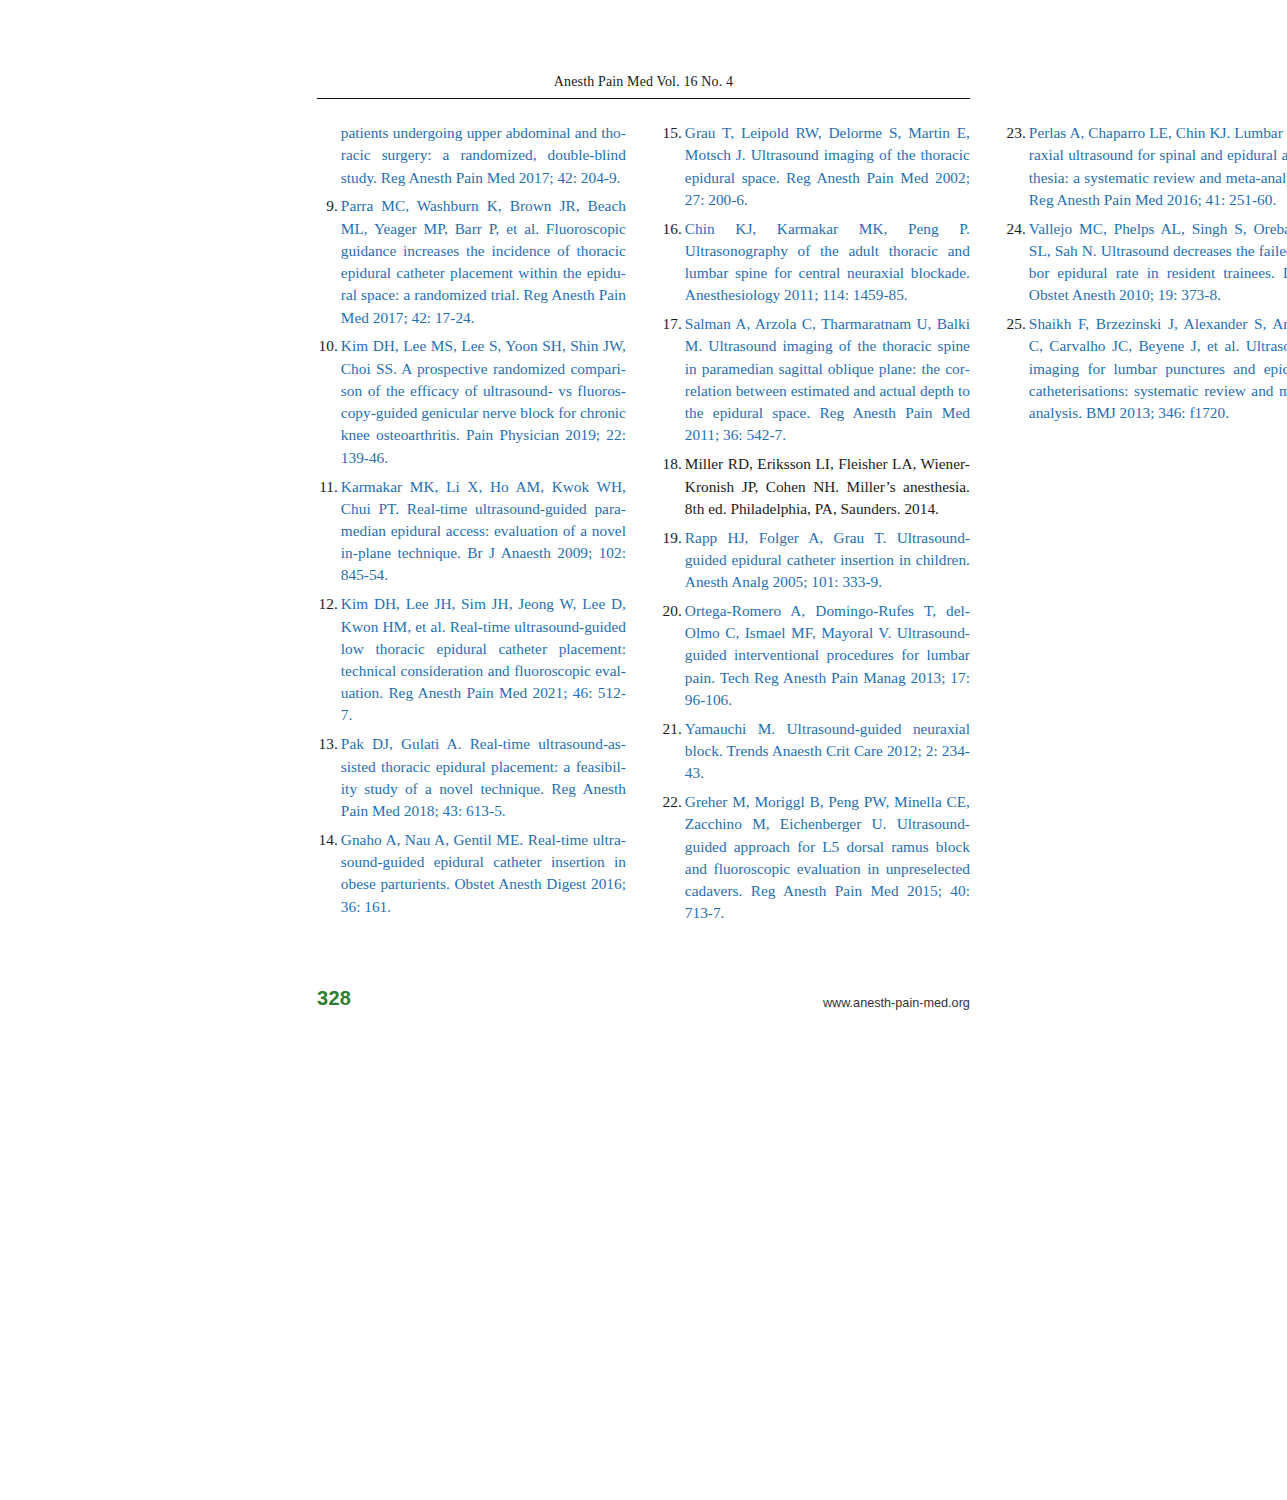Anesth Pain Med Vol. 16 No. 4
patients undergoing upper abdominal and thoracic surgery: a randomized, double-blind study. Reg Anesth Pain Med 2017; 42: 204-9.
9. Parra MC, Washburn K, Brown JR, Beach ML, Yeager MP, Barr P, et al. Fluoroscopic guidance increases the incidence of thoracic epidural catheter placement within the epidural space: a randomized trial. Reg Anesth Pain Med 2017; 42: 17-24.
10. Kim DH, Lee MS, Lee S, Yoon SH, Shin JW, Choi SS. A prospective randomized comparison of the efficacy of ultrasound- vs fluoroscopy-guided genicular nerve block for chronic knee osteoarthritis. Pain Physician 2019; 22: 139-46.
11. Karmakar MK, Li X, Ho AM, Kwok WH, Chui PT. Real-time ultrasound-guided paramedian epidural access: evaluation of a novel in-plane technique. Br J Anaesth 2009; 102: 845-54.
12. Kim DH, Lee JH, Sim JH, Jeong W, Lee D, Kwon HM, et al. Real-time ultrasound-guided low thoracic epidural catheter placement: technical consideration and fluoroscopic evaluation. Reg Anesth Pain Med 2021; 46: 512-7.
13. Pak DJ, Gulati A. Real-time ultrasound-assisted thoracic epidural placement: a feasibility study of a novel technique. Reg Anesth Pain Med 2018; 43: 613-5.
14. Gnaho A, Nau A, Gentil ME. Real-time ultrasound-guided epidural catheter insertion in obese parturients. Obstet Anesth Digest 2016; 36: 161.
15. Grau T, Leipold RW, Delorme S, Martin E, Motsch J. Ultrasound imaging of the thoracic epidural space. Reg Anesth Pain Med 2002; 27: 200-6.
16. Chin KJ, Karmakar MK, Peng P. Ultrasonography of the adult thoracic and lumbar spine for central neuraxial blockade. Anesthesiology 2011; 114: 1459-85.
17. Salman A, Arzola C, Tharmaratnam U, Balki M. Ultrasound imaging of the thoracic spine in paramedian sagittal oblique plane: the correlation between estimated and actual depth to the epidural space. Reg Anesth Pain Med 2011; 36: 542-7.
18. Miller RD, Eriksson LI, Fleisher LA, Wiener-Kronish JP, Cohen NH. Miller’s anesthesia. 8th ed. Philadelphia, PA, Saunders. 2014.
19. Rapp HJ, Folger A, Grau T. Ultrasound-guided epidural catheter insertion in children. Anesth Analg 2005; 101: 333-9.
20. Ortega-Romero A, Domingo-Rufes T, del-Olmo C, Ismael MF, Mayoral V. Ultrasound-guided interventional procedures for lumbar pain. Tech Reg Anesth Pain Manag 2013; 17: 96-106.
21. Yamauchi M. Ultrasound-guided neuraxial block. Trends Anaesth Crit Care 2012; 2: 234-43.
22. Greher M, Moriggl B, Peng PW, Minella CE, Zacchino M, Eichenberger U. Ultrasound-guided approach for L5 dorsal ramus block and fluoroscopic evaluation in unpreselected cadavers. Reg Anesth Pain Med 2015; 40: 713-7.
23. Perlas A, Chaparro LE, Chin KJ. Lumbar neuraxial ultrasound for spinal and epidural anesthesia: a systematic review and meta-analysis. Reg Anesth Pain Med 2016; 41: 251-60.
24. Vallejo MC, Phelps AL, Singh S, Orebaugh SL, Sah N. Ultrasound decreases the failed labor epidural rate in resident trainees. Int J Obstet Anesth 2010; 19: 373-8.
25. Shaikh F, Brzezinski J, Alexander S, Arzola C, Carvalho JC, Beyene J, et al. Ultrasound imaging for lumbar punctures and epidural catheterisations: systematic review and meta-analysis. BMJ 2013; 346: f1720.
328
www.anesth-pain-med.org